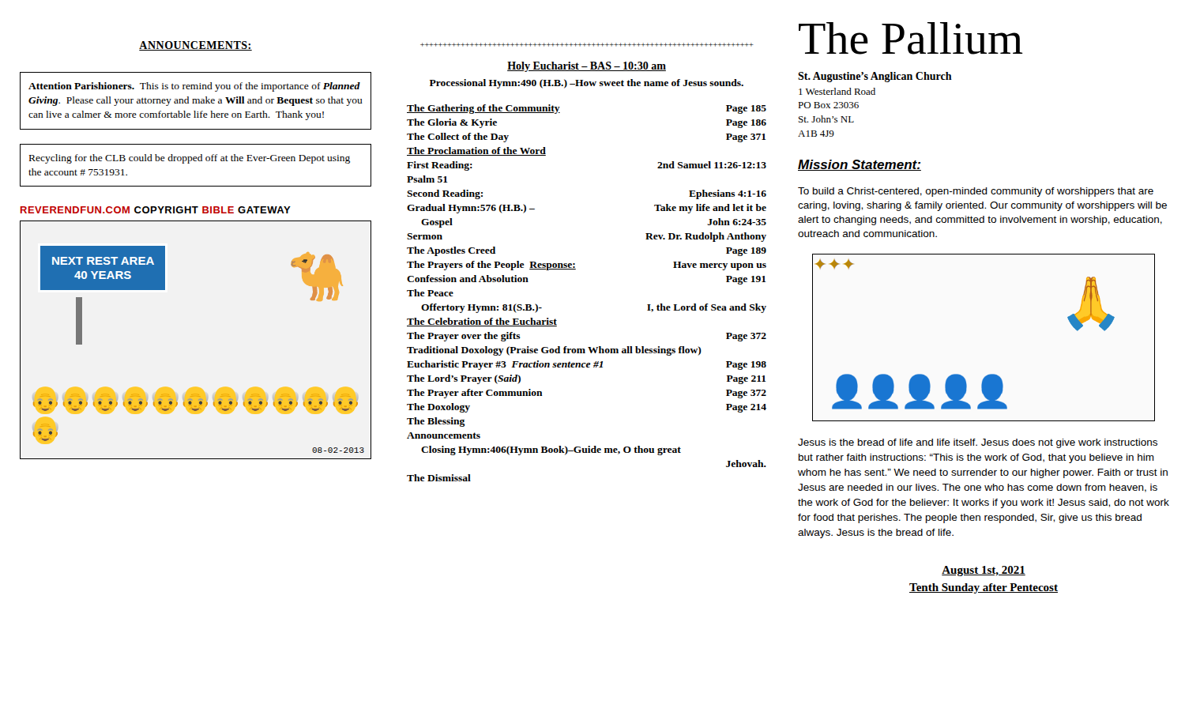ANNOUNCEMENTS:
Attention Parishioners. This is to remind you of the importance of Planned Giving. Please call your attorney and make a Will and or Bequest so that you can live a calmer & more comfortable life here on Earth. Thank you!
Recycling for the CLB could be dropped off at the Ever-Green Depot using the account # 7531931.
REVERENDFUN.COM COPYRIGHT BIBLE GATEWAY
NEXT REST AREA
40 YEARS
🐪
👴👴👴👴👴👴👴👴👴👴👴👴
08-02-2013
++++++++++++++++++++++++++++++++++++++++++++++++++++++++++++++++++++++++++
Holy Eucharist – BAS – 10:30 am
Processional Hymn:490 (H.B.) –How sweet the name of Jesus sounds.
| The Gathering of the Community | Page 185 |
| The Gloria & Kyrie | Page 186 |
| The Collect of the Day | Page 371 |
| The Proclamation of the Word |
| First Reading: | 2nd Samuel 11:26-12:13 |
| Psalm 51 |
| Second Reading: | Ephesians 4:1-16 |
| Gradual Hymn:576 (H.B.) – | Take my life and let it be |
| Gospel | John 6:24-35 |
| Sermon | Rev. Dr. Rudolph Anthony |
| The Apostles Creed | Page 189 |
| The Prayers of the People Response: | Have mercy upon us |
| Confession and Absolution | Page 191 |
| The Peace |
| Offertory Hymn: 81(S.B.)- | I, the Lord of Sea and Sky |
| The Celebration of the Eucharist |
| The Prayer over the gifts | Page 372 |
| Traditional Doxology (Praise God from Whom all blessings flow) |
| Eucharistic Prayer #3 Fraction sentence #1 | Page 198 |
| The Lord’s Prayer ( Said ) | Page 211 |
| The Prayer after Communion | Page 372 |
| The Doxology | Page 214 |
| The Blessing |
| Announcements |
| Closing Hymn:406(Hymn Book)–Guide me, O thou great |
| Jehovah. |
| The Dismissal |
The Pallium
St. Augustine’s Anglican Church
1 Westerland Road
PO Box 23036
St. John’s NL
A1B 4J9
Mission Statement:
To build a Christ-centered, open-minded community of worshippers that are caring, loving, sharing & family oriented. Our community of worshippers will be alert to changing needs, and committed to involvement in worship, education, outreach and communication.
✦✦✦
🙏
👤👤👤👤👤
Jesus is the bread of life and life itself. Jesus does not give work instructions but rather faith instructions: “This is the work of God, that you believe in him whom he has sent.” We need to surrender to our higher power. Faith or trust in Jesus are needed in our lives. The one who has come down from heaven, is the work of God for the believer: It works if you work it! Jesus said, do not work for food that perishes. The people then responded, Sir, give us this bread always. Jesus is the bread of life.
August 1st, 2021 Tenth Sunday after Pentecost